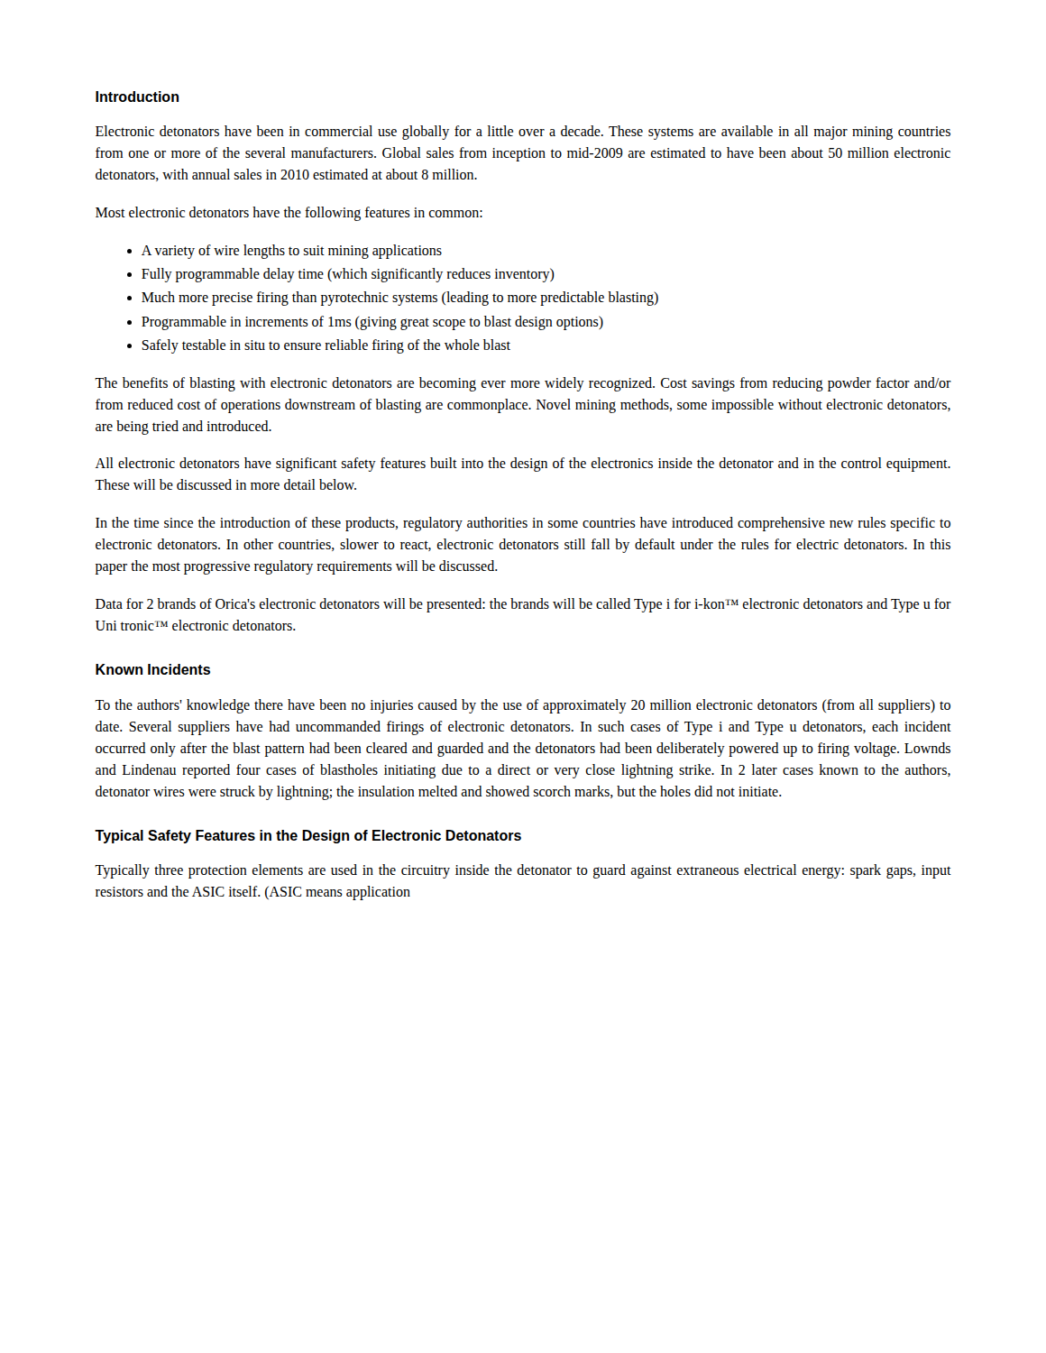Introduction
Electronic detonators have been in commercial use globally for a little over a decade. These systems are available in all major mining countries from one or more of the several manufacturers. Global sales from inception to mid-2009 are estimated to have been about 50 million electronic detonators, with annual sales in 2010 estimated at about 8 million.
Most electronic detonators have the following features in common:
A variety of wire lengths to suit mining applications
Fully programmable delay time (which significantly reduces inventory)
Much more precise firing than pyrotechnic systems (leading to more predictable blasting)
Programmable in increments of 1ms (giving great scope to blast design options)
Safely testable in situ to ensure reliable firing of the whole blast
The benefits of blasting with electronic detonators are becoming ever more widely recognized. Cost savings from reducing powder factor and/or from reduced cost of operations downstream of blasting are commonplace. Novel mining methods, some impossible without electronic detonators, are being tried and introduced.
All electronic detonators have significant safety features built into the design of the electronics inside the detonator and in the control equipment. These will be discussed in more detail below.
In the time since the introduction of these products, regulatory authorities in some countries have introduced comprehensive new rules specific to electronic detonators. In other countries, slower to react, electronic detonators still fall by default under the rules for electric detonators. In this paper the most progressive regulatory requirements will be discussed.
Data for 2 brands of Orica's electronic detonators will be presented: the brands will be called Type i for i-kon™ electronic detonators and Type u for Uni tronic™ electronic detonators.
Known Incidents
To the authors' knowledge there have been no injuries caused by the use of approximately 20 million electronic detonators (from all suppliers) to date. Several suppliers have had uncommanded firings of electronic detonators. In such cases of Type i and Type u detonators, each incident occurred only after the blast pattern had been cleared and guarded and the detonators had been deliberately powered up to firing voltage. Lownds and Lindenau reported four cases of blastholes initiating due to a direct or very close lightning strike. In 2 later cases known to the authors, detonator wires were struck by lightning; the insulation melted and showed scorch marks, but the holes did not initiate.
Typical Safety Features in the Design of Electronic Detonators
Typically three protection elements are used in the circuitry inside the detonator to guard against extraneous electrical energy: spark gaps, input resistors and the ASIC itself. (ASIC means application